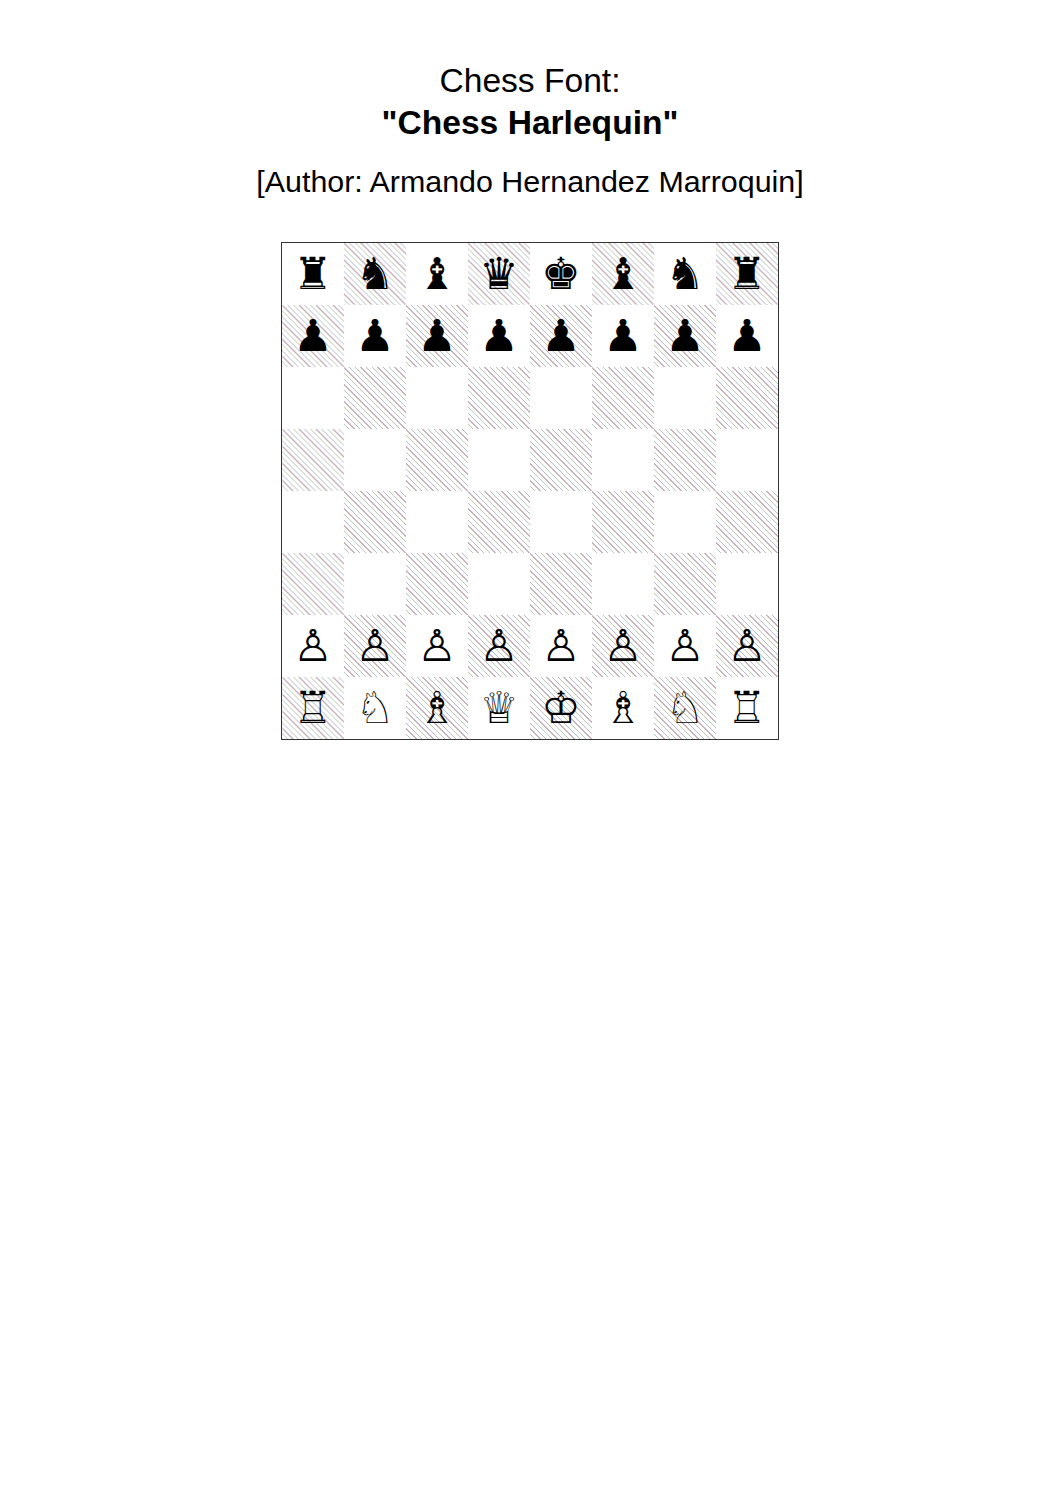Chess Font: "Chess Harlequin"
[Author: Armando Hernandez Marroquin]
| ♜ | ♞ | ♝ | ♛ | ♚ | ♝ | ♞ | ♜ |
| ♟ | ♟ | ♟ | ♟ | ♟ | ♟ | ♟ | ♟ |
| ♙ | ♙ | ♙ | ♙ | ♙ | ♙ | ♙ | ♙ |
| ♖ | ♘ | ♗ | ♕ | ♔ | ♗ | ♘ | ♖ |